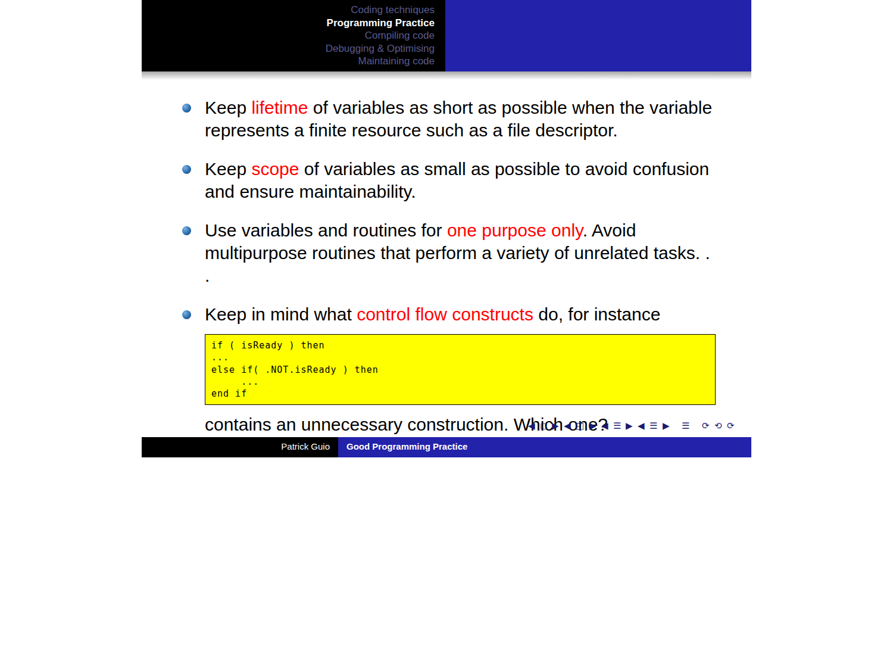Coding techniques
Programming Practice
Compiling code
Debugging & Optimising
Maintaining code
Keep lifetime of variables as short as possible when the variable represents a finite resource such as a file descriptor.
Keep scope of variables as small as possible to avoid confusion and ensure maintainability.
Use variables and routines for one purpose only. Avoid multipurpose routines that perform a variety of unrelated tasks. . .
Keep in mind what control flow constructs do, for instance
if ( isReady ) then
...
else if( .NOT.isReady ) then
     ...
end if
contains an unnecessary construction. Which one?
◀ ◻ ▶ ◀ ◱ ▶ ◀ ☰ ▶ ◀ ☰ ▶ ☰ ⟳ ⟲ ⟳
Patrick Guio
Good Programming Practice